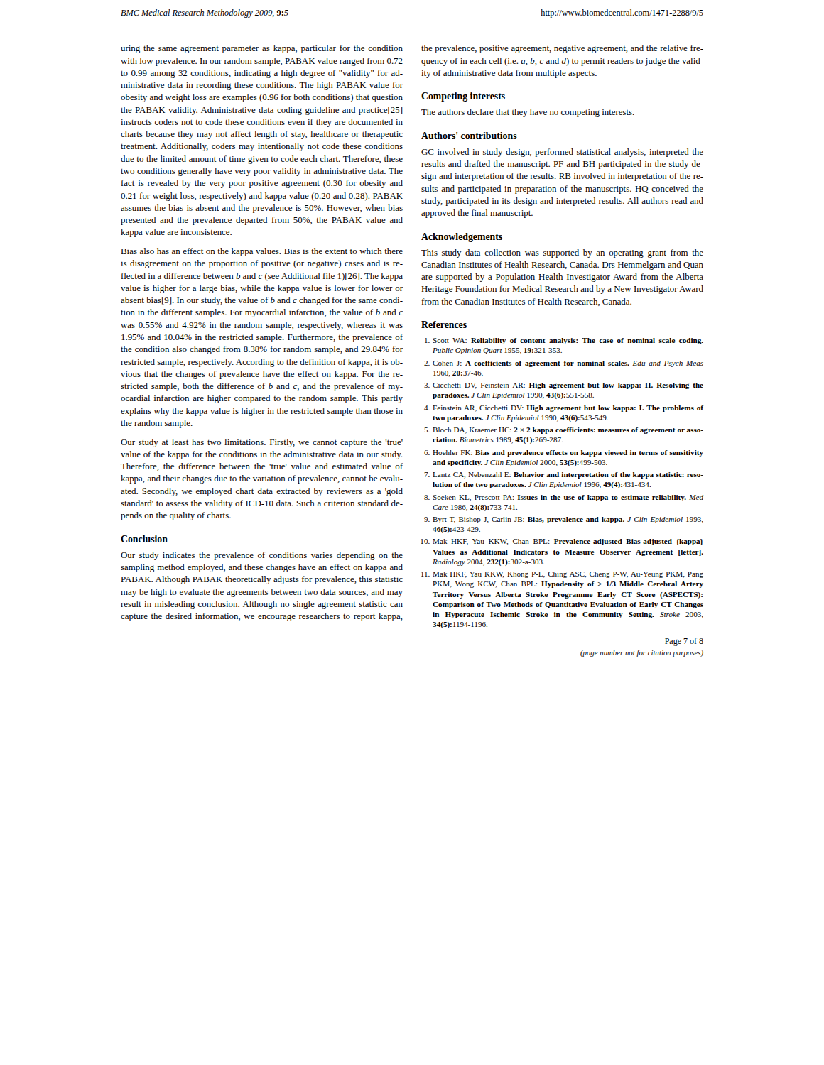BMC Medical Research Methodology 2009, 9: 5
http://www.biomedcentral.com/1471-2288/9/5
uring the same agreement parameter as kappa, particular for the condition with low prevalence. In our random sample, PABAK value ranged from 0.72 to 0.99 among 32 conditions, indicating a high degree of "validity" for administrative data in recording these conditions. The high PABAK value for obesity and weight loss are examples (0.96 for both conditions) that question the PABAK validity. Administrative data coding guideline and practice[25] instructs coders not to code these conditions even if they are documented in charts because they may not affect length of stay, healthcare or therapeutic treatment. Additionally, coders may intentionally not code these conditions due to the limited amount of time given to code each chart. Therefore, these two conditions generally have very poor validity in administrative data. The fact is revealed by the very poor positive agreement (0.30 for obesity and 0.21 for weight loss, respectively) and kappa value (0.20 and 0.28). PABAK assumes the bias is absent and the prevalence is 50%. However, when bias presented and the prevalence departed from 50%, the PABAK value and kappa value are inconsistence.
Bias also has an effect on the kappa values. Bias is the extent to which there is disagreement on the proportion of positive (or negative) cases and is reflected in a difference between b and c (see Additional file 1)[26]. The kappa value is higher for a large bias, while the kappa value is lower for lower or absent bias[9]. In our study, the value of b and c changed for the same condition in the different samples. For myocardial infarction, the value of b and c was 0.55% and 4.92% in the random sample, respectively, whereas it was 1.95% and 10.04% in the restricted sample. Furthermore, the prevalence of the condition also changed from 8.38% for random sample, and 29.84% for restricted sample, respectively. According to the definition of kappa, it is obvious that the changes of prevalence have the effect on kappa. For the restricted sample, both the difference of b and c, and the prevalence of myocardial infarction are higher compared to the random sample. This partly explains why the kappa value is higher in the restricted sample than those in the random sample.
Our study at least has two limitations. Firstly, we cannot capture the 'true' value of the kappa for the conditions in the administrative data in our study. Therefore, the difference between the 'true' value and estimated value of kappa, and their changes due to the variation of prevalence, cannot be evaluated. Secondly, we employed chart data extracted by reviewers as a 'gold standard' to assess the validity of ICD-10 data. Such a criterion standard depends on the quality of charts.
Conclusion
Our study indicates the prevalence of conditions varies depending on the sampling method employed, and these changes have an effect on kappa and PABAK. Although PABAK theoretically adjusts for prevalence, this statistic may be high to evaluate the agreements between two data sources, and may result in misleading conclusion. Although no single agreement statistic can capture the desired information, we encourage researchers to report kappa, the prevalence, positive agreement, negative agreement, and the relative frequency of in each cell (i.e. a, b, c and d) to permit readers to judge the validity of administrative data from multiple aspects.
Competing interests
The authors declare that they have no competing interests.
Authors' contributions
GC involved in study design, performed statistical analysis, interpreted the results and drafted the manuscript. PF and BH participated in the study design and interpretation of the results. RB involved in interpretation of the results and participated in preparation of the manuscripts. HQ conceived the study, participated in its design and interpreted results. All authors read and approved the final manuscript.
Acknowledgements
This study data collection was supported by an operating grant from the Canadian Institutes of Health Research, Canada. Drs Hemmelgarn and Quan are supported by a Population Health Investigator Award from the Alberta Heritage Foundation for Medical Research and by a New Investigator Award from the Canadian Institutes of Health Research, Canada.
References
Scott WA: Reliability of content analysis: The case of nominal scale coding. Public Opinion Quart 1955, 19: 321-353.
Cohen J: A coefficients of agreement for nominal scales. Edu and Psych Meas 1960, 20: 37-46.
Cicchetti DV, Feinstein AR: High agreement but low kappa: II. Resolving the paradoxes. J Clin Epidemiol 1990, 43(6): 551-558.
Feinstein AR, Cicchetti DV: High agreement but low kappa: I. The problems of two paradoxes. J Clin Epidemiol 1990, 43(6): 543-549.
Bloch DA, Kraemer HC: 2 × 2 kappa coefficients: measures of agreement or association. Biometrics 1989, 45(1): 269-287.
Hoehler FK: Bias and prevalence effects on kappa viewed in terms of sensitivity and specificity. J Clin Epidemiol 2000, 53(5): 499-503.
Lantz CA, Nebenzahl E: Behavior and interpretation of the kappa statistic: resolution of the two paradoxes. J Clin Epidemiol 1996, 49(4): 431-434.
Soeken KL, Prescott PA: Issues in the use of kappa to estimate reliability. Med Care 1986, 24(8): 733-741.
Byrt T, Bishop J, Carlin JB: Bias, prevalence and kappa. J Clin Epidemiol 1993, 46(5): 423-429.
Mak HKF, Yau KKW, Chan BPL: Prevalence-adjusted Bias-adjusted {kappa} Values as Additional Indicators to Measure Observer Agreement [letter]. Radiology 2004, 232(1): 302-a-303.
Mak HKF, Yau KKW, Khong P-L, Ching ASC, Cheng P-W, Au-Yeung PKM, Pang PKM, Wong KCW, Chan BPL: Hypodensity of > 1/3 Middle Cerebral Artery Territory Versus Alberta Stroke Programme Early CT Score (ASPECTS): Comparison of Two Methods of Quantitative Evaluation of Early CT Changes in Hyperacute Ischemic Stroke in the Community Setting. Stroke 2003, 34(5): 1194-1196.
Page 7 of 8
(page number not for citation purposes)